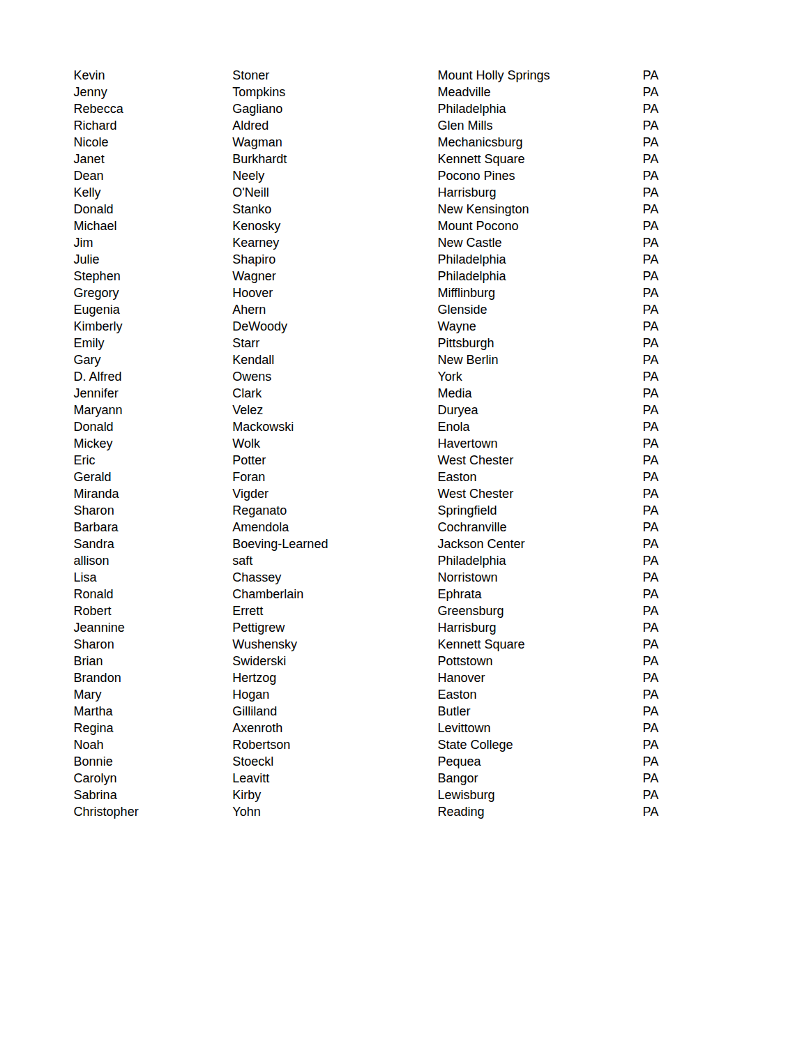| Kevin | Stoner | Mount Holly Springs | PA |
| Jenny | Tompkins | Meadville | PA |
| Rebecca | Gagliano | Philadelphia | PA |
| Richard | Aldred | Glen Mills | PA |
| Nicole | Wagman | Mechanicsburg | PA |
| Janet | Burkhardt | Kennett Square | PA |
| Dean | Neely | Pocono Pines | PA |
| Kelly | O'Neill | Harrisburg | PA |
| Donald | Stanko | New Kensington | PA |
| Michael | Kenosky | Mount Pocono | PA |
| Jim | Kearney | New Castle | PA |
| Julie | Shapiro | Philadelphia | PA |
| Stephen | Wagner | Philadelphia | PA |
| Gregory | Hoover | Mifflinburg | PA |
| Eugenia | Ahern | Glenside | PA |
| Kimberly | DeWoody | Wayne | PA |
| Emily | Starr | Pittsburgh | PA |
| Gary | Kendall | New Berlin | PA |
| D. Alfred | Owens | York | PA |
| Jennifer | Clark | Media | PA |
| Maryann | Velez | Duryea | PA |
| Donald | Mackowski | Enola | PA |
| Mickey | Wolk | Havertown | PA |
| Eric | Potter | West Chester | PA |
| Gerald | Foran | Easton | PA |
| Miranda | Vigder | West Chester | PA |
| Sharon | Reganato | Springfield | PA |
| Barbara | Amendola | Cochranville | PA |
| Sandra | Boeving-Learned | Jackson Center | PA |
| allison | saft | Philadelphia | PA |
| Lisa | Chassey | Norristown | PA |
| Ronald | Chamberlain | Ephrata | PA |
| Robert | Errett | Greensburg | PA |
| Jeannine | Pettigrew | Harrisburg | PA |
| Sharon | Wushensky | Kennett Square | PA |
| Brian | Swiderski | Pottstown | PA |
| Brandon | Hertzog | Hanover | PA |
| Mary | Hogan | Easton | PA |
| Martha | Gilliland | Butler | PA |
| Regina | Axenroth | Levittown | PA |
| Noah | Robertson | State College | PA |
| Bonnie | Stoeckl | Pequea | PA |
| Carolyn | Leavitt | Bangor | PA |
| Sabrina | Kirby | Lewisburg | PA |
| Christopher | Yohn | Reading | PA |